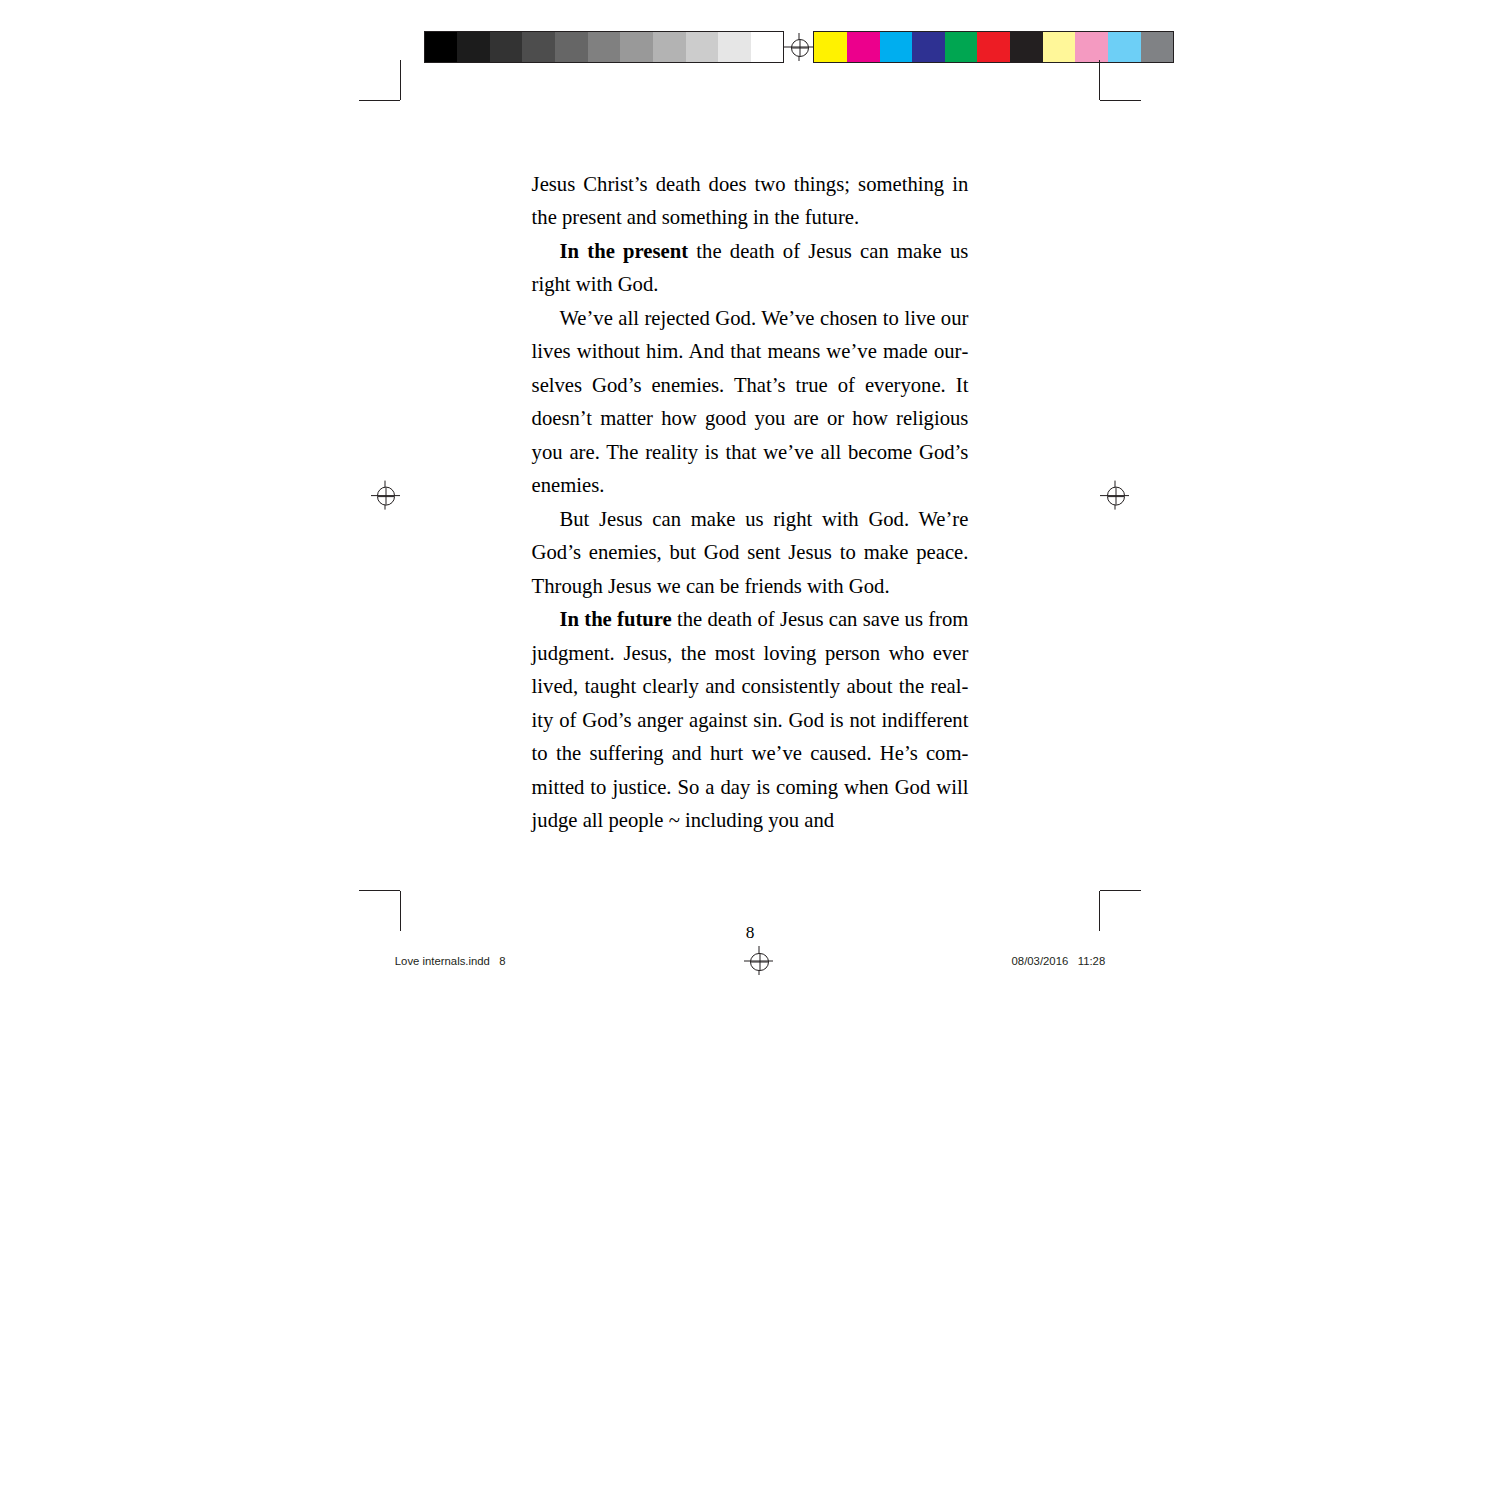Jesus Christ’s death does two things; something in the present and something in the future.
In the present the death of Jesus can make us right with God.
We’ve all rejected God. We’ve chosen to live our lives without him. And that means we’ve made ourselves God’s enemies. That’s true of everyone. It doesn’t matter how good you are or how religious you are. The reality is that we’ve all become God’s enemies.
But Jesus can make us right with God. We’re God’s enemies, but God sent Jesus to make peace. Through Jesus we can be friends with God.
In the future the death of Jesus can save us from judgment. Jesus, the most loving person who ever lived, taught clearly and consistently about the reality of God’s anger against sin. God is not indifferent to the suffering and hurt we’ve caused. He’s committed to justice. So a day is coming when God will judge all people ~ including you and
8
Love internals.indd 8
08/03/2016 11:28